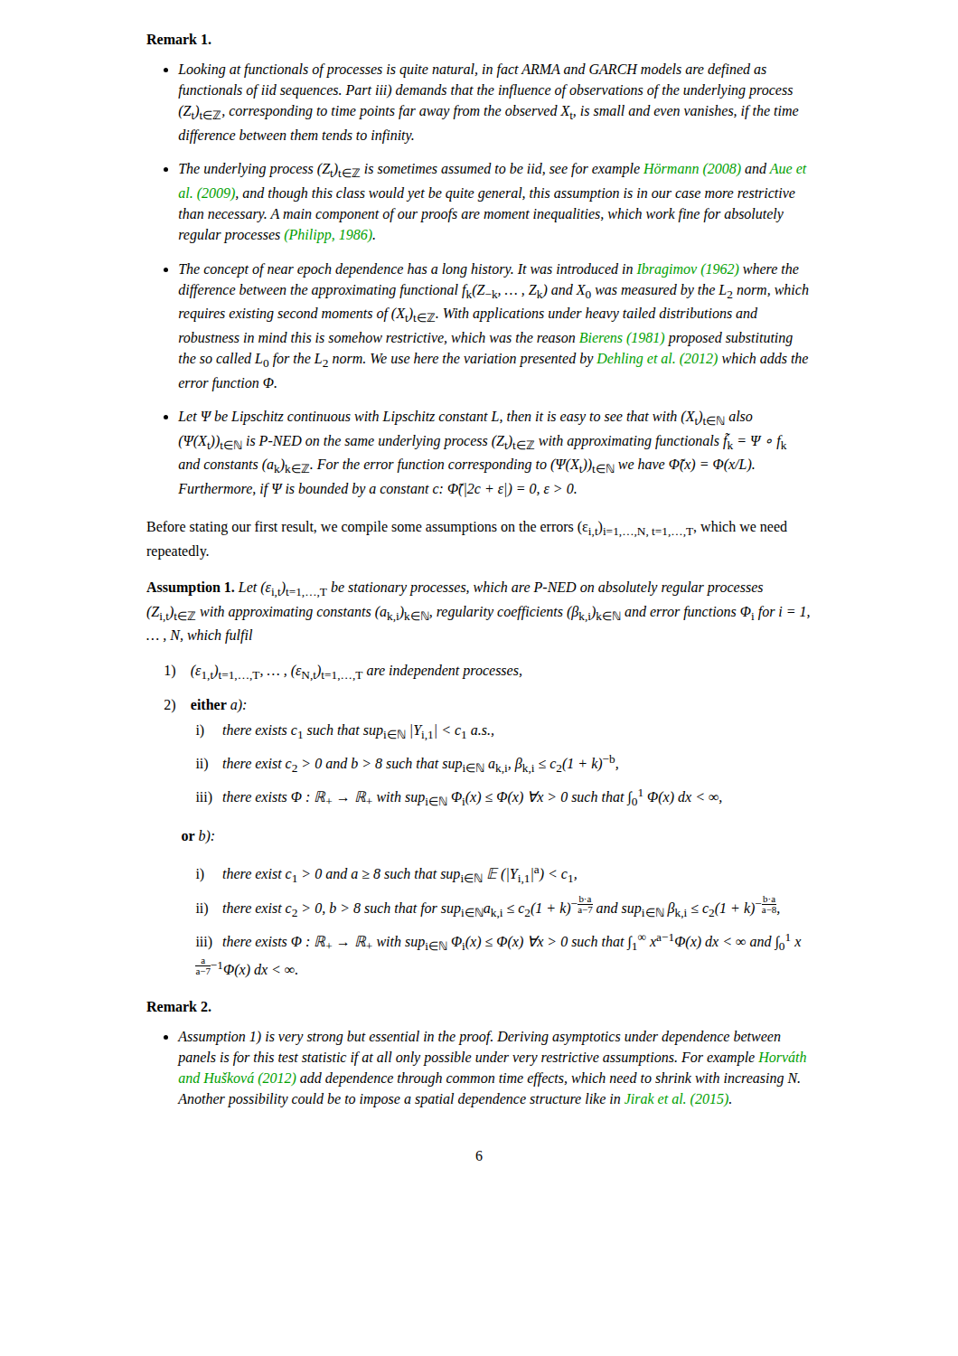Remark 1.
Looking at functionals of processes is quite natural, in fact ARMA and GARCH models are defined as functionals of iid sequences. Part iii) demands that the influence of observations of the underlying process (Zt)t∈ℤ, corresponding to time points far away from the observed Xt, is small and even vanishes, if the time difference between them tends to infinity.
The underlying process (Zt)t∈ℤ is sometimes assumed to be iid, see for example Hörmann (2008) and Aue et al. (2009), and though this class would yet be quite general, this assumption is in our case more restrictive than necessary. A main component of our proofs are moment inequalities, which work fine for absolutely regular processes (Philipp, 1986).
The concept of near epoch dependence has a long history. It was introduced in Ibragimov (1962) where the difference between the approximating functional fk(Z−k, … , Zk) and X0 was measured by the L2 norm, which requires existing second moments of (Xt)t∈ℤ. With applications under heavy tailed distributions and robustness in mind this is somehow restrictive, which was the reason Bierens (1981) proposed substituting the so called L0 for the L2 norm. We use here the variation presented by Dehling et al. (2012) which adds the error function Φ.
Let Ψ be Lipschitz continuous with Lipschitz constant L, then it is easy to see that with (Xt)t∈ℕ also (Ψ(Xt))t∈ℕ is P-NED on the same underlying process (Zt)t∈ℤ with approximating functionals f̃k = Ψ ∘ fk and constants (ak)k∈ℤ. For the error function corresponding to (Ψ(Xt))t∈ℕ we have Φ̃(x) = Φ(x/L). Furthermore, if Ψ is bounded by a constant c: Φ̃(|2c + ε|) = 0, ε > 0.
Before stating our first result, we compile some assumptions on the errors (εi,t)i=1,…,N, t=1,…,T, which we need repeatedly.
Assumption 1. Let (εi,t)t=1,…,T be stationary processes, which are P-NED on absolutely regular processes (Zi,t)t∈ℤ with approximating constants (ak,i)k∈ℕ, regularity coefficients (βk,i)k∈ℕ and error functions Φi for i = 1, … , N, which fulfil
1) (ε1,t)t=1,…,T, … , (εN,t)t=1,…,T are independent processes,
2) either a):
i) there exists c1 such that supi∈ℕ |Yi,1| < c1 a.s.,
ii) there exist c2 > 0 and b > 8 such that supi∈ℕ ak,i, βk,i ≤ c2(1 + k)−b,
iii) there exists Φ : ℝ+ → ℝ+ with supi∈ℕ Φi(x) ≤ Φ(x) ∀x > 0 such that ∫01 Φ(x) dx < ∞,
or b):
i) there exist c1 > 0 and a ≥ 8 such that supi∈ℕ 𝔼 (|Yi,1|a) < c1,
ii) there exist c2 > 0, b > 8 such that for supi∈ℕak,i ≤ c2(1 + k)−b·a a−7 and supi∈ℕ βk,i ≤ c2(1 + k)−b·a a−8,
iii) there exists Φ : ℝ+ → ℝ+ with supi∈ℕ Φi(x) ≤ Φ(x) ∀x > 0 such that ∫1∞ xa−1Φ(x) dx < ∞ and ∫01 xaa−7−1Φ(x) dx < ∞.
Remark 2.
Assumption 1) is very strong but essential in the proof. Deriving asymptotics under dependence between panels is for this test statistic if at all only possible under very restrictive assumptions. For example Horváth and Hušková (2012) add dependence through common time effects, which need to shrink with increasing N. Another possibility could be to impose a spatial dependence structure like in Jirak et al. (2015).
6